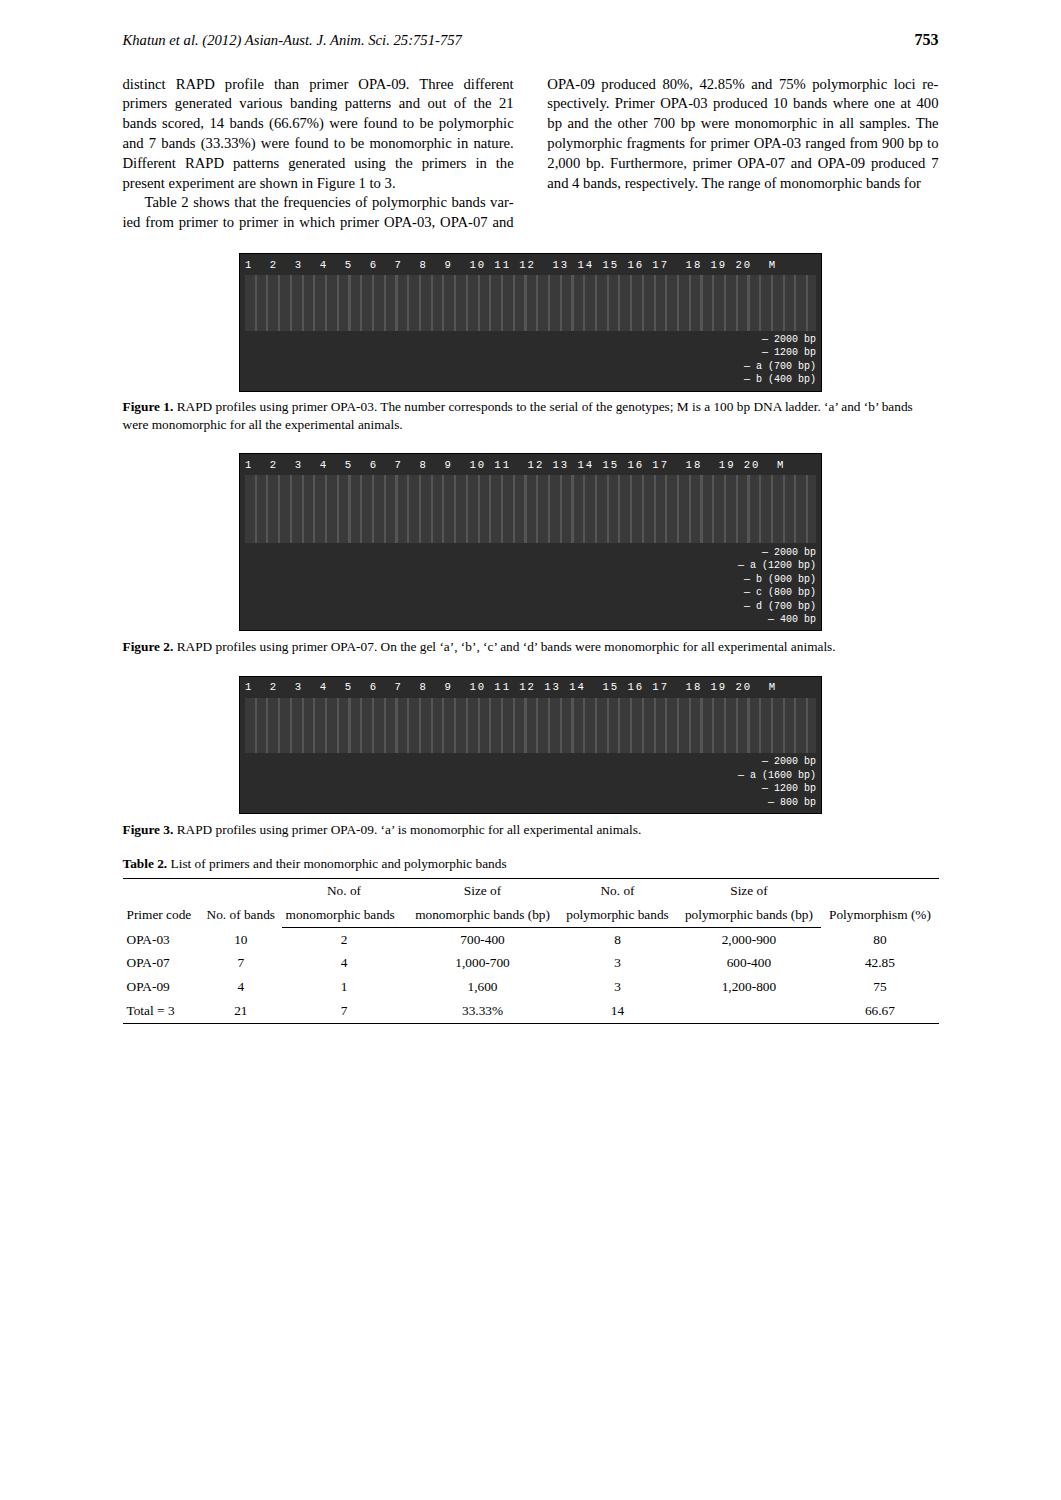Khatun et al. (2012) Asian-Aust. J. Anim. Sci. 25:751-757 753
distinct RAPD profile than primer OPA-09. Three different primers generated various banding patterns and out of the 21 bands scored, 14 bands (66.67%) were found to be polymorphic and 7 bands (33.33%) were found to be monomorphic in nature. Different RAPD patterns generated using the primers in the present experiment are shown in Figure 1 to 3.
Table 2 shows that the frequencies of polymorphic bands varied from primer to primer in which primer OPA-03, OPA-07 and OPA-09 produced 80%, 42.85% and 75% polymorphic loci respectively. Primer OPA-03 produced 10 bands where one at 400 bp and the other 700 bp were monomorphic in all samples. The polymorphic fragments for primer OPA-03 ranged from 900 bp to 2,000 bp. Furthermore, primer OPA-07 and OPA-09 produced 7 and 4 bands, respectively. The range of monomorphic bands for
1 2 3 4 5 6 7 8 9 10 11 12 13 14 15 16 17 18 19 20 M
— 2000 bp
— 1200 bp
— a (700 bp)
— b (400 bp)
Figure 1. RAPD profiles using primer OPA-03. The number corresponds to the serial of the genotypes; M is a 100 bp DNA ladder. ‘a’ and ‘b’ bands were monomorphic for all the experimental animals.
1 2 3 4 5 6 7 8 9 10 11 12 13 14 15 16 17 18 19 20 M
— 2000 bp
— a (1200 bp)
— b (900 bp)
— c (800 bp)
— d (700 bp)
— 400 bp
Figure 2. RAPD profiles using primer OPA-07. On the gel ‘a’, ‘b’, ‘c’ and ‘d’ bands were monomorphic for all experimental animals.
1 2 3 4 5 6 7 8 9 10 11 12 13 14 15 16 17 18 19 20 M
— 2000 bp
— a (1600 bp)
— 1200 bp
— 800 bp
Figure 3. RAPD profiles using primer OPA-09. ‘a’ is monomorphic for all experimental animals.
Table 2. List of primers and their monomorphic and polymorphic bands
| Primer code | No. of bands | No. of | Size of | No. of | Size of | Polymorphism (%) |
| --- | --- | --- | --- | --- | --- | --- |
| monomorphic bands | monomorphic bands (bp) | polymorphic bands | polymorphic bands (bp) |
| OPA-03 | 10 | 2 | 700-400 | 8 | 2,000-900 | 80 |
| OPA-07 | 7 | 4 | 1,000-700 | 3 | 600-400 | 42.85 |
| OPA-09 | 4 | 1 | 1,600 | 3 | 1,200-800 | 75 |
| Total = 3 | 21 | 7 | 33.33% | 14 | | 66.67 |